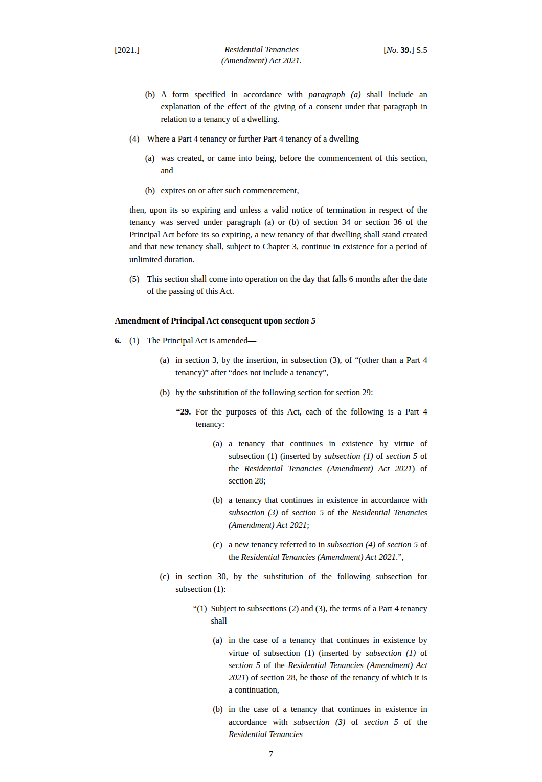[2021.]
Residential Tenancies (Amendment) Act 2021.
[No. 39.] S.5
(b) A form specified in accordance with paragraph (a) shall include an explanation of the effect of the giving of a consent under that paragraph in relation to a tenancy of a dwelling.
(4) Where a Part 4 tenancy or further Part 4 tenancy of a dwelling—
(a) was created, or came into being, before the commencement of this section, and
(b) expires on or after such commencement,
then, upon its so expiring and unless a valid notice of termination in respect of the tenancy was served under paragraph (a) or (b) of section 34 or section 36 of the Principal Act before its so expiring, a new tenancy of that dwelling shall stand created and that new tenancy shall, subject to Chapter 3, continue in existence for a period of unlimited duration.
(5) This section shall come into operation on the day that falls 6 months after the date of the passing of this Act.
Amendment of Principal Act consequent upon section 5
6.
(1) The Principal Act is amended—
(a) in section 3, by the insertion, in subsection (3), of “(other than a Part 4 tenancy)” after “does not include a tenancy”,
(b) by the substitution of the following section for section 29:
“29. For the purposes of this Act, each of the following is a Part 4 tenancy:
(a) a tenancy that continues in existence by virtue of subsection (1) (inserted by subsection (1) of section 5 of the Residential Tenancies (Amendment) Act 2021) of section 28;
(b) a tenancy that continues in existence in accordance with subsection (3) of section 5 of the Residential Tenancies (Amendment) Act 2021;
(c) a new tenancy referred to in subsection (4) of section 5 of the Residential Tenancies (Amendment) Act 2021.”,
(c) in section 30, by the substitution of the following subsection for subsection (1):
“(1) Subject to subsections (2) and (3), the terms of a Part 4 tenancy shall—
(a) in the case of a tenancy that continues in existence by virtue of subsection (1) (inserted by subsection (1) of section 5 of the Residential Tenancies (Amendment) Act 2021) of section 28, be those of the tenancy of which it is a continuation,
(b) in the case of a tenancy that continues in existence in accordance with subsection (3) of section 5 of the Residential Tenancies
7